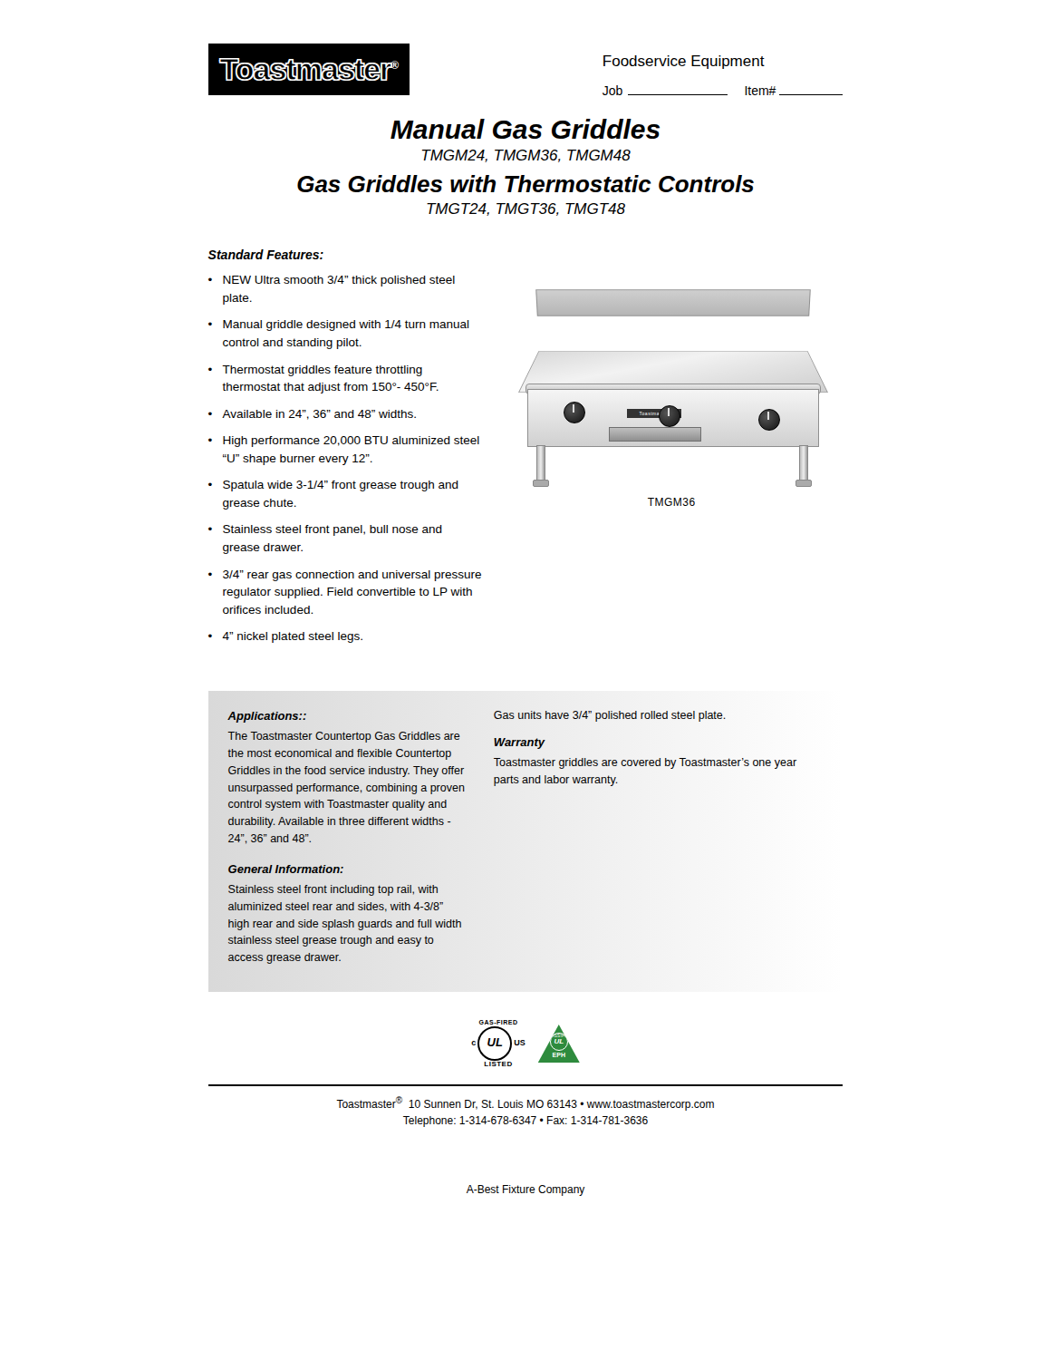Toastmaster®
Foodservice Equipment
Job Item#
Manual Gas Griddles
TMGM24, TMGM36, TMGM48
Gas Griddles with Thermostatic Controls
TMGT24, TMGT36, TMGT48
Standard Features:
NEW Ultra smooth 3/4” thick polished steel plate.
Manual griddle designed with 1/4 turn manual control and standing pilot.
Thermostat griddles feature throttling thermostat that adjust from 150°- 450°F.
Available in 24”, 36” and 48” widths.
High performance 20,000 BTU aluminized steel “U” shape burner every 12”.
Spatula wide 3-1/4” front grease trough and grease chute.
Stainless steel front panel, bull nose and grease drawer.
3/4” rear gas connection and universal pressure regulator supplied. Field convertible to LP with orifices included.
4” nickel plated steel legs.
Toastmaster
TMGM36
Applications::
The Toastmaster Countertop Gas Griddles are the most economical and flexible Countertop Griddles in the food service industry. They offer unsurpassed performance, combining a proven control system with Toastmaster quality and durability. Available in three different widths - 24”, 36” and 48”.
General Information:
Stainless steel front including top rail, with aluminized steel rear and sides, with 4-3/8” high rear and side splash guards and full width stainless steel grease trough and easy to access grease drawer.
Gas units have 3/4” polished rolled steel plate.
Warranty
Toastmaster griddles are covered by Toastmaster’s one year parts and labor warranty.
GAS-FIRED
c
UL
US
LISTED
CLASSIFIED
UL
EPH
Toastmaster® 10 Sunnen Dr, St. Louis MO 63143 • www.toastmastercorp.com
Telephone: 1-314-678-6347 • Fax: 1-314-781-3636
A-Best Fixture Company